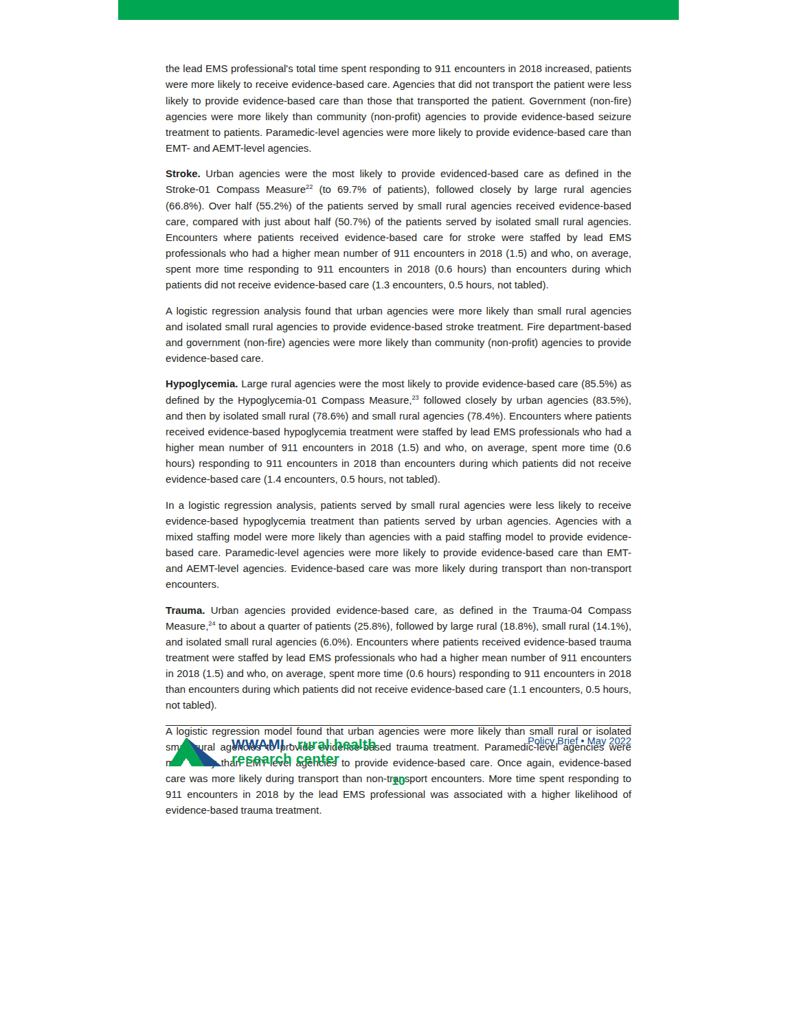the lead EMS professional's total time spent responding to 911 encounters in 2018 increased, patients were more likely to receive evidence-based care. Agencies that did not transport the patient were less likely to provide evidence-based care than those that transported the patient. Government (non-fire) agencies were more likely than community (non-profit) agencies to provide evidence-based seizure treatment to patients. Paramedic-level agencies were more likely to provide evidence-based care than EMT- and AEMT-level agencies.
Stroke. Urban agencies were the most likely to provide evidenced-based care as defined in the Stroke-01 Compass Measure22 (to 69.7% of patients), followed closely by large rural agencies (66.8%). Over half (55.2%) of the patients served by small rural agencies received evidence-based care, compared with just about half (50.7%) of the patients served by isolated small rural agencies. Encounters where patients received evidence-based care for stroke were staffed by lead EMS professionals who had a higher mean number of 911 encounters in 2018 (1.5) and who, on average, spent more time responding to 911 encounters in 2018 (0.6 hours) than encounters during which patients did not receive evidence-based care (1.3 encounters, 0.5 hours, not tabled).
A logistic regression analysis found that urban agencies were more likely than small rural agencies and isolated small rural agencies to provide evidence-based stroke treatment. Fire department-based and government (non-fire) agencies were more likely than community (non-profit) agencies to provide evidence-based care.
Hypoglycemia. Large rural agencies were the most likely to provide evidence-based care (85.5%) as defined by the Hypoglycemia-01 Compass Measure,23 followed closely by urban agencies (83.5%), and then by isolated small rural (78.6%) and small rural agencies (78.4%). Encounters where patients received evidence-based hypoglycemia treatment were staffed by lead EMS professionals who had a higher mean number of 911 encounters in 2018 (1.5) and who, on average, spent more time (0.6 hours) responding to 911 encounters in 2018 than encounters during which patients did not receive evidence-based care (1.4 encounters, 0.5 hours, not tabled).
In a logistic regression analysis, patients served by small rural agencies were less likely to receive evidence-based hypoglycemia treatment than patients served by urban agencies. Agencies with a mixed staffing model were more likely than agencies with a paid staffing model to provide evidence-based care. Paramedic-level agencies were more likely to provide evidence-based care than EMT- and AEMT-level agencies. Evidence-based care was more likely during transport than non-transport encounters.
Trauma. Urban agencies provided evidence-based care, as defined in the Trauma-04 Compass Measure,24 to about a quarter of patients (25.8%), followed by large rural (18.8%), small rural (14.1%), and isolated small rural agencies (6.0%). Encounters where patients received evidence-based trauma treatment were staffed by lead EMS professionals who had a higher mean number of 911 encounters in 2018 (1.5) and who, on average, spent more time (0.6 hours) responding to 911 encounters in 2018 than encounters during which patients did not receive evidence-based care (1.1 encounters, 0.5 hours, not tabled).
A logistic regression model found that urban agencies were more likely than small rural or isolated small rural agencies to provide evidence-based trauma treatment. Paramedic-level agencies were more likely than EMT-level agencies to provide evidence-based care. Once again, evidence-based care was more likely during transport than non-transport encounters. More time spent responding to 911 encounters in 2018 by the lead EMS professional was associated with a higher likelihood of evidence-based trauma treatment.
WWAMI · rural health
research center
Policy Brief • May 2022
10